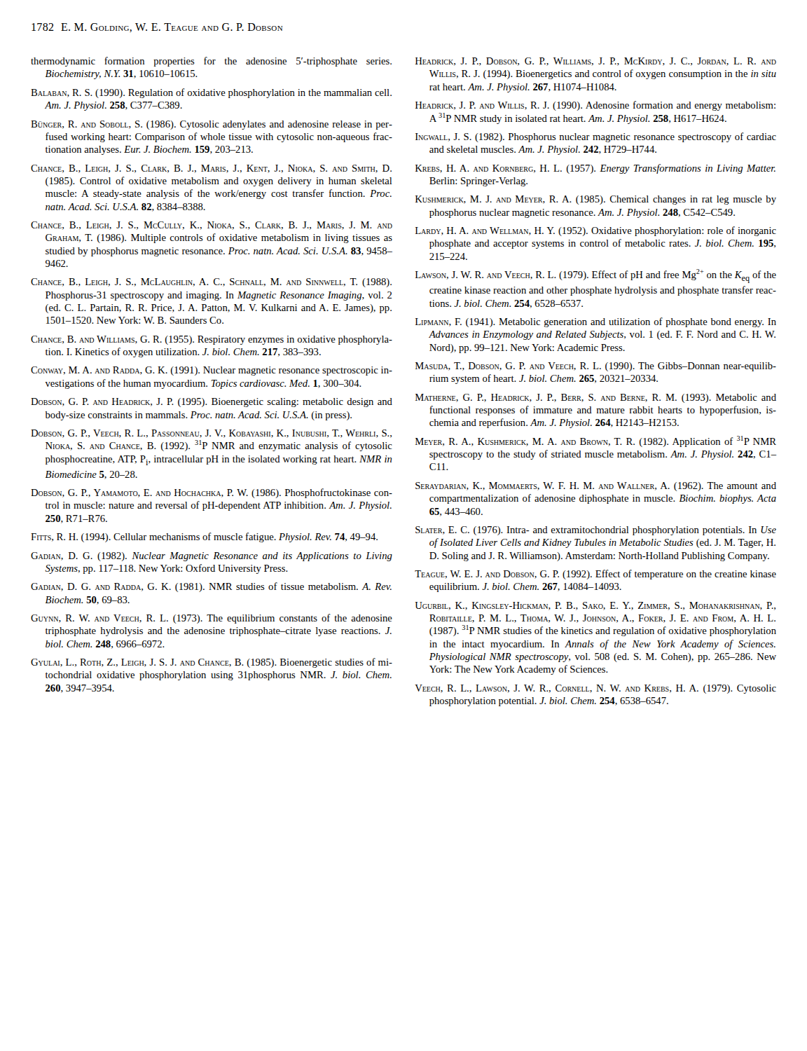1782 E. M. Golding, W. E. Teague and G. P. Dobson
thermodynamic formation properties for the adenosine 5′-triphosphate series. Biochemistry, N.Y. 31, 10610–10615.
Balaban, R. S. (1990). Regulation of oxidative phosphorylation in the mammalian cell. Am. J. Physiol. 258, C377–C389.
Bünger, R. and Soboll, S. (1986). Cytosolic adenylates and adenosine release in perfused working heart: Comparison of whole tissue with cytosolic non-aqueous fractionation analyses. Eur. J. Biochem. 159, 203–213.
Chance, B., Leigh, J. S., Clark, B. J., Maris, J., Kent, J., Nioka, S. and Smith, D. (1985). Control of oxidative metabolism and oxygen delivery in human skeletal muscle: A steady-state analysis of the work/energy cost transfer function. Proc. natn. Acad. Sci. U.S.A. 82, 8384–8388.
Chance, B., Leigh, J. S., McCully, K., Nioka, S., Clark, B. J., Maris, J. M. and Graham, T. (1986). Multiple controls of oxidative metabolism in living tissues as studied by phosphorus magnetic resonance. Proc. natn. Acad. Sci. U.S.A. 83, 9458–9462.
Chance, B., Leigh, J. S., McLaughlin, A. C., Schnall, M. and Sinnwell, T. (1988). Phosphorus-31 spectroscopy and imaging. In Magnetic Resonance Imaging, vol. 2 (ed. C. L. Partain, R. R. Price, J. A. Patton, M. V. Kulkarni and A. E. James), pp. 1501–1520. New York: W. B. Saunders Co.
Chance, B. and Williams, G. R. (1955). Respiratory enzymes in oxidative phosphorylation. I. Kinetics of oxygen utilization. J. biol. Chem. 217, 383–393.
Conway, M. A. and Radda, G. K. (1991). Nuclear magnetic resonance spectroscopic investigations of the human myocardium. Topics cardiovasc. Med. 1, 300–304.
Dobson, G. P. and Headrick, J. P. (1995). Bioenergetic scaling: metabolic design and body-size constraints in mammals. Proc. natn. Acad. Sci. U.S.A. (in press).
Dobson, G. P., Veech, R. L., Passonneau, J. V., Kobayashi, K., Inubushi, T., Wehrli, S., Nioka, S. and Chance, B. (1992). 31P NMR and enzymatic analysis of cytosolic phosphocreatine, ATP, Pi, intracellular pH in the isolated working rat heart. NMR in Biomedicine 5, 20–28.
Dobson, G. P., Yamamoto, E. and Hochachka, P. W. (1986). Phosphofructokinase control in muscle: nature and reversal of pH-dependent ATP inhibition. Am. J. Physiol. 250, R71–R76.
Fitts, R. H. (1994). Cellular mechanisms of muscle fatigue. Physiol. Rev. 74, 49–94.
Gadian, D. G. (1982). Nuclear Magnetic Resonance and its Applications to Living Systems, pp. 117–118. New York: Oxford University Press.
Gadian, D. G. and Radda, G. K. (1981). NMR studies of tissue metabolism. A. Rev. Biochem. 50, 69–83.
Guynn, R. W. and Veech, R. L. (1973). The equilibrium constants of the adenosine triphosphate hydrolysis and the adenosine triphosphate–citrate lyase reactions. J. biol. Chem. 248, 6966–6972.
Gyulai, L., Roth, Z., Leigh, J. S. J. and Chance, B. (1985). Bioenergetic studies of mitochondrial oxidative phosphorylation using 31phosphorus NMR. J. biol. Chem. 260, 3947–3954.
Headrick, J. P., Dobson, G. P., Williams, J. P., McKirdy, J. C., Jordan, L. R. and Willis, R. J. (1994). Bioenergetics and control of oxygen consumption in the in situ rat heart. Am. J. Physiol. 267, H1074–H1084.
Headrick, J. P. and Willis, R. J. (1990). Adenosine formation and energy metabolism: A 31P NMR study in isolated rat heart. Am. J. Physiol. 258, H617–H624.
Ingwall, J. S. (1982). Phosphorus nuclear magnetic resonance spectroscopy of cardiac and skeletal muscles. Am. J. Physiol. 242, H729–H744.
Krebs, H. A. and Kornberg, H. L. (1957). Energy Transformations in Living Matter. Berlin: Springer-Verlag.
Kushmerick, M. J. and Meyer, R. A. (1985). Chemical changes in rat leg muscle by phosphorus nuclear magnetic resonance. Am. J. Physiol. 248, C542–C549.
Lardy, H. A. and Wellman, H. Y. (1952). Oxidative phosphorylation: role of inorganic phosphate and acceptor systems in control of metabolic rates. J. biol. Chem. 195, 215–224.
Lawson, J. W. R. and Veech, R. L. (1979). Effect of pH and free Mg2+ on the Keq of the creatine kinase reaction and other phosphate hydrolysis and phosphate transfer reactions. J. biol. Chem. 254, 6528–6537.
Lipmann, F. (1941). Metabolic generation and utilization of phosphate bond energy. In Advances in Enzymology and Related Subjects, vol. 1 (ed. F. F. Nord and C. H. W. Nord), pp. 99–121. New York: Academic Press.
Masuda, T., Dobson, G. P. and Veech, R. L. (1990). The Gibbs–Donnan near-equilibrium system of heart. J. biol. Chem. 265, 20321–20334.
Matherne, G. P., Headrick, J. P., Berr, S. and Berne, R. M. (1993). Metabolic and functional responses of immature and mature rabbit hearts to hypoperfusion, ischemia and reperfusion. Am. J. Physiol. 264, H2143–H2153.
Meyer, R. A., Kushmerick, M. A. and Brown, T. R. (1982). Application of 31P NMR spectroscopy to the study of striated muscle metabolism. Am. J. Physiol. 242, C1–C11.
Seraydarian, K., Mommaerts, W. F. H. M. and Wallner, A. (1962). The amount and compartmentalization of adenosine diphosphate in muscle. Biochim. biophys. Acta 65, 443–460.
Slater, E. C. (1976). Intra- and extramitochondrial phosphorylation potentials. In Use of Isolated Liver Cells and Kidney Tubules in Metabolic Studies (ed. J. M. Tager, H. D. Soling and J. R. Williamson). Amsterdam: North-Holland Publishing Company.
Teague, W. E. J. and Dobson, G. P. (1992). Effect of temperature on the creatine kinase equilibrium. J. biol. Chem. 267, 14084–14093.
Ugurbil, K., Kingsley-Hickman, P. B., Sako, E. Y., Zimmer, S., Mohanakrishnan, P., Robitaille, P. M. L., Thoma, W. J., Johnson, A., Foker, J. E. and From, A. H. L. (1987). 31P NMR studies of the kinetics and regulation of oxidative phosphorylation in the intact myocardium. In Annals of the New York Academy of Sciences. Physiological NMR spectroscopy, vol. 508 (ed. S. M. Cohen), pp. 265–286. New York: The New York Academy of Sciences.
Veech, R. L., Lawson, J. W. R., Cornell, N. W. and Krebs, H. A. (1979). Cytosolic phosphorylation potential. J. biol. Chem. 254, 6538–6547.